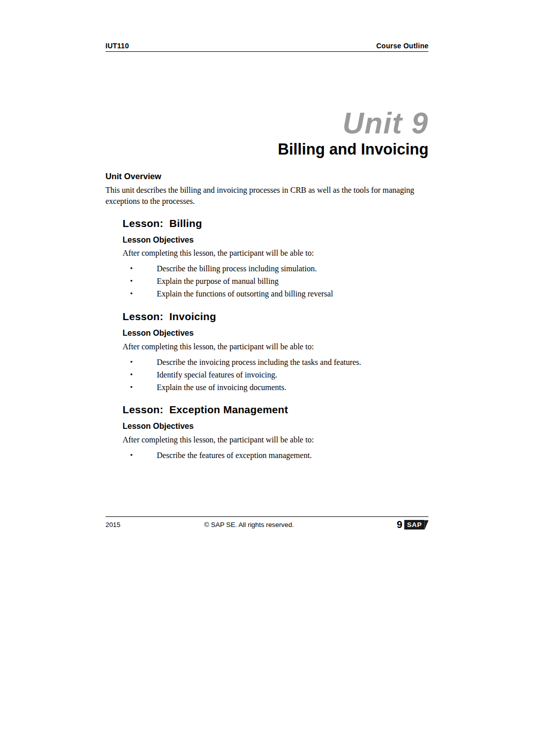IUT110 Course Outline
Unit 9
Billing and Invoicing
Unit Overview
This unit describes the billing and invoicing processes in CRB as well as the tools for managing exceptions to the processes.
Lesson: Billing
Lesson Objectives
After completing this lesson, the participant will be able to:
Describe the billing process including simulation.
Explain the purpose of manual billing
Explain the functions of outsorting and billing reversal
Lesson: Invoicing
Lesson Objectives
After completing this lesson, the participant will be able to:
Describe the invoicing process including the tasks and features.
Identify special features of invoicing.
Explain the use of invoicing documents.
Lesson: Exception Management
Lesson Objectives
After completing this lesson, the participant will be able to:
Describe the features of exception management.
2015 © SAP SE. All rights reserved. 9 SAP